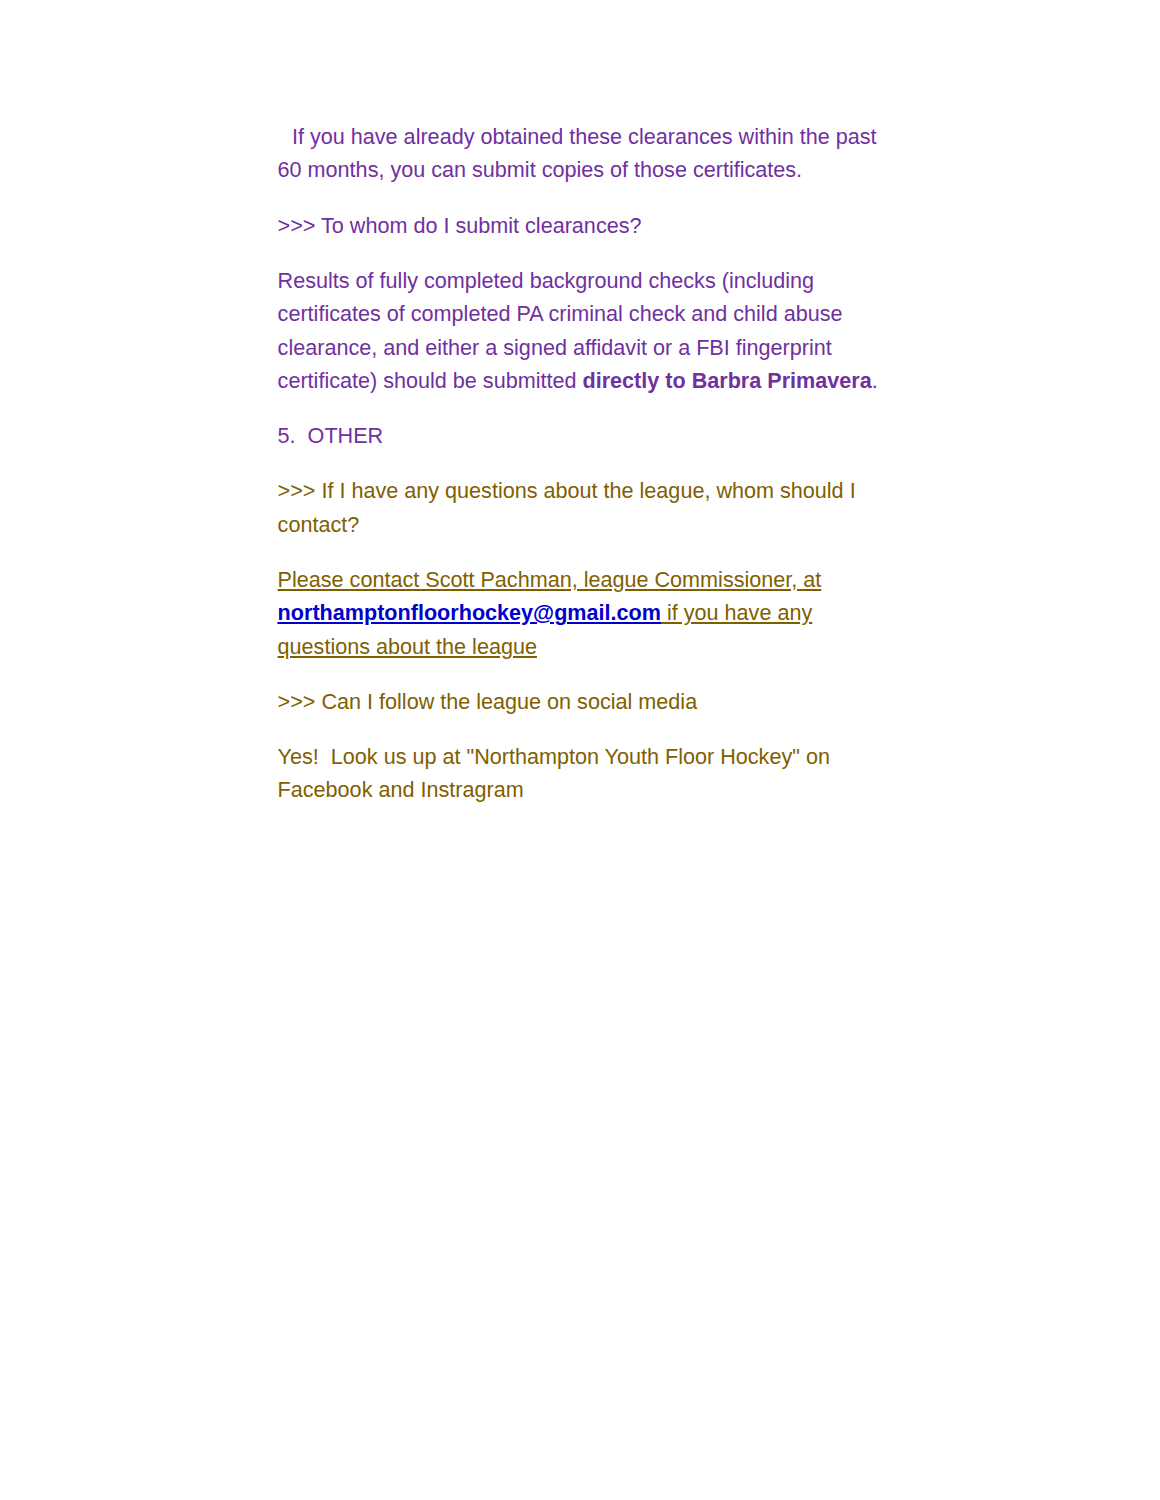If you have already obtained these clearances within the past 60 months, you can submit copies of those certificates.
>>> To whom do I submit clearances?
Results of fully completed background checks (including certificates of completed PA criminal check and child abuse clearance, and either a signed affidavit or a FBI fingerprint certificate) should be submitted directly to Barbra Primavera.
5. OTHER
>>> If I have any questions about the league, whom should I contact?
Please contact Scott Pachman, league Commissioner, at northamptonfloorhockey@gmail.com if you have any questions about the league
>>> Can I follow the league on social media
Yes! Look us up at "Northampton Youth Floor Hockey" on Facebook and Instragram